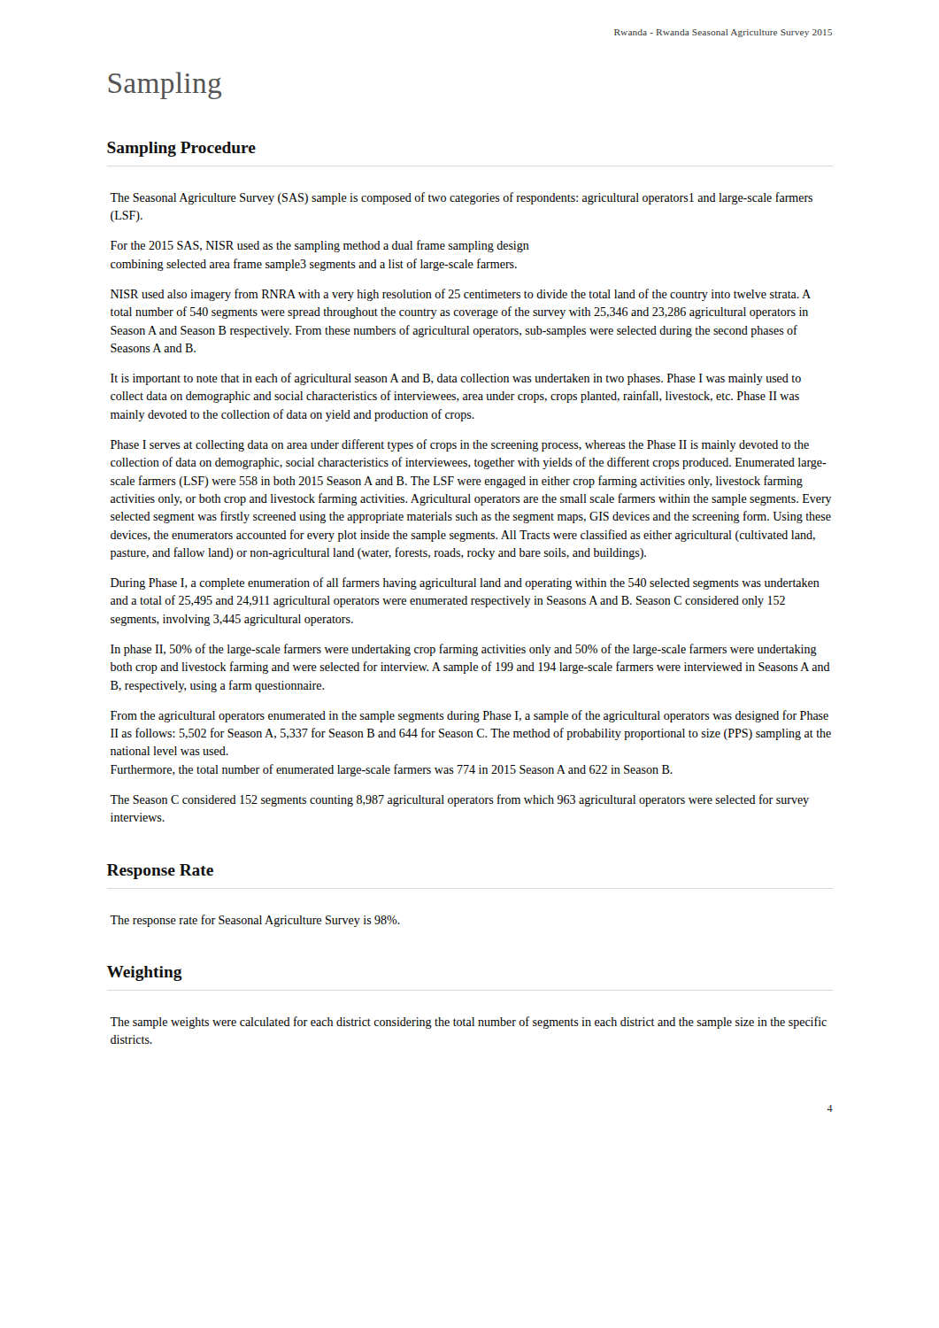Rwanda - Rwanda Seasonal Agriculture Survey 2015
Sampling
Sampling Procedure
The Seasonal Agriculture Survey (SAS) sample is composed of two categories of respondents: agricultural operators1 and large-scale farmers (LSF).
For the 2015 SAS, NISR used as the sampling method a dual frame sampling design
combining selected area frame sample3 segments and a list of large-scale farmers.
NISR used also imagery from RNRA with a very high resolution of 25 centimeters to divide the total land of the country into twelve strata. A total number of 540 segments were spread throughout the country as coverage of the survey with 25,346 and 23,286 agricultural operators in Season A and Season B respectively. From these numbers of agricultural operators, sub-samples were selected during the second phases of Seasons A and B.
It is important to note that in each of agricultural season A and B, data collection was undertaken in two phases. Phase I was mainly used to collect data on demographic and social characteristics of interviewees, area under crops, crops planted, rainfall, livestock, etc. Phase II was mainly devoted to the collection of data on yield and production of crops.
Phase I serves at collecting data on area under different types of crops in the screening process, whereas the Phase II is mainly devoted to the collection of data on demographic, social characteristics of interviewees, together with yields of the different crops produced. Enumerated large-scale farmers (LSF) were 558 in both 2015 Season A and B. The LSF were engaged in either crop farming activities only, livestock farming activities only, or both crop and livestock farming activities. Agricultural operators are the small scale farmers within the sample segments. Every selected segment was firstly screened using the appropriate materials such as the segment maps, GIS devices and the screening form. Using these devices, the enumerators accounted for every plot inside the sample segments. All Tracts were classified as either agricultural (cultivated land, pasture, and fallow land) or non-agricultural land (water, forests, roads, rocky and bare soils, and buildings).
During Phase I, a complete enumeration of all farmers having agricultural land and operating within the 540 selected segments was undertaken and a total of 25,495 and 24,911 agricultural operators were enumerated respectively in Seasons A and B. Season C considered only 152 segments, involving 3,445 agricultural operators.
In phase II, 50% of the large-scale farmers were undertaking crop farming activities only and 50% of the large-scale farmers were undertaking both crop and livestock farming and were selected for interview. A sample of 199 and 194 large-scale farmers were interviewed in Seasons A and B, respectively, using a farm questionnaire.
From the agricultural operators enumerated in the sample segments during Phase I, a sample of the agricultural operators was designed for Phase II as follows: 5,502 for Season A, 5,337 for Season B and 644 for Season C. The method of probability proportional to size (PPS) sampling at the national level was used.
Furthermore, the total number of enumerated large-scale farmers was 774 in 2015 Season A and 622 in Season B.
The Season C considered 152 segments counting 8,987 agricultural operators from which 963 agricultural operators were selected for survey interviews.
Response Rate
The response rate for Seasonal Agriculture Survey is 98%.
Weighting
The sample weights were calculated for each district considering the total number of segments in each district and the sample size in the specific districts.
4